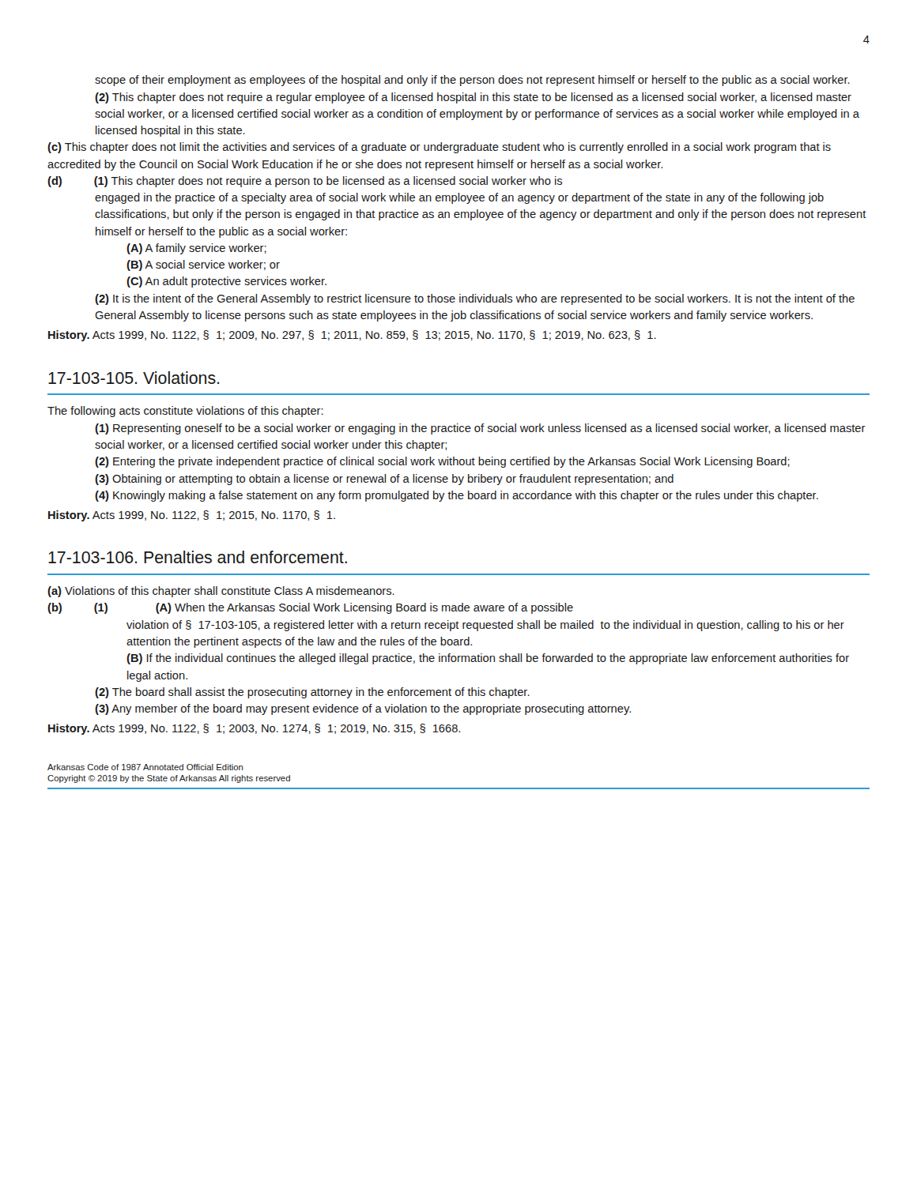4
scope of their employment as employees of the hospital and only if the person does not represent himself or herself to the public as a social worker.
(2) This chapter does not require a regular employee of a licensed hospital in this state to be licensed as a licensed social worker, a licensed master social worker, or a licensed certified social worker as a condition of employment by or performance of services as a social worker while employed in a licensed hospital in this state.
(c) This chapter does not limit the activities and services of a graduate or undergraduate student who is currently enrolled in a social work program that is accredited by the Council on Social Work Education if he or she does not represent himself or herself as a social worker.
(d) (1) This chapter does not require a person to be licensed as a licensed social worker who is
engaged in the practice of a specialty area of social work while an employee of an agency or department of the state in any of the following job classifications, but only if the person is engaged in that practice as an employee of the agency or department and only if the person does not represent himself or herself to the public as a social worker:
(A) A family service worker;
(B) A social service worker; or
(C) An adult protective services worker.
(2) It is the intent of the General Assembly to restrict licensure to those individuals who are represented to be social workers. It is not the intent of the General Assembly to license persons such as state employees in the job classifications of social service workers and family service workers.
History. Acts 1999, No. 1122, § 1; 2009, No. 297, § 1; 2011, No. 859, § 13; 2015, No. 1170, § 1; 2019, No. 623, § 1.
17-103-105. Violations.
The following acts constitute violations of this chapter:
(1) Representing oneself to be a social worker or engaging in the practice of social work unless licensed as a licensed social worker, a licensed master social worker, or a licensed certified social worker under this chapter;
(2) Entering the private independent practice of clinical social work without being certified by the Arkansas Social Work Licensing Board;
(3) Obtaining or attempting to obtain a license or renewal of a license by bribery or fraudulent representation; and
(4) Knowingly making a false statement on any form promulgated by the board in accordance with this chapter or the rules under this chapter.
History. Acts 1999, No. 1122, § 1; 2015, No. 1170, § 1.
17-103-106. Penalties and enforcement.
(a) Violations of this chapter shall constitute Class A misdemeanors.
(b) (1) (A) When the Arkansas Social Work Licensing Board is made aware of a possible
violation of § 17-103-105, a registered letter with a return receipt requested shall be mailed to the individual in question, calling to his or her attention the pertinent aspects of the law and the rules of the board.
(B) If the individual continues the alleged illegal practice, the information shall be forwarded to the appropriate law enforcement authorities for legal action.
(2) The board shall assist the prosecuting attorney in the enforcement of this chapter.
(3) Any member of the board may present evidence of a violation to the appropriate prosecuting attorney.
History. Acts 1999, No. 1122, § 1; 2003, No. 1274, § 1; 2019, No. 315, § 1668.
Arkansas Code of 1987 Annotated Official Edition
Copyright © 2019 by the State of Arkansas All rights reserved